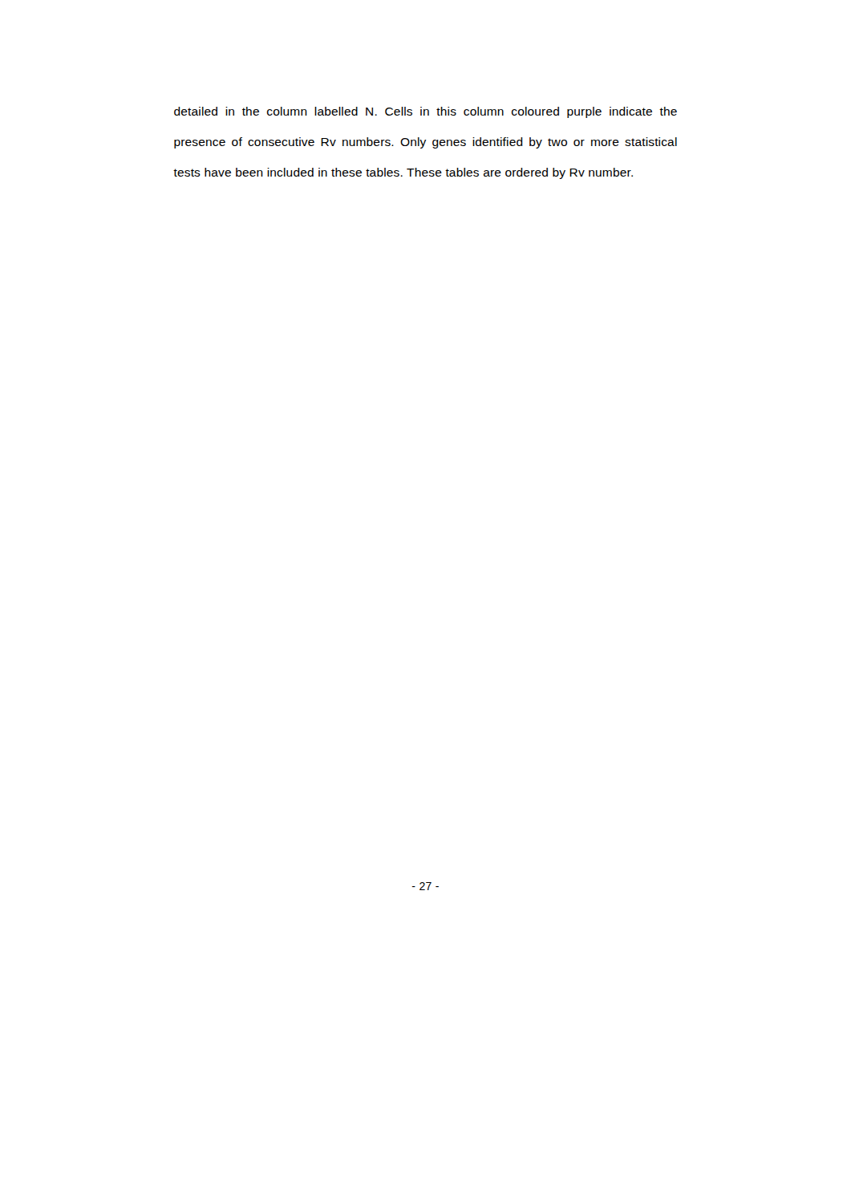detailed in the column labelled N. Cells in this column coloured purple indicate the presence of consecutive Rv numbers. Only genes identified by two or more statistical tests have been included in these tables. These tables are ordered by Rv number.
- 27 -